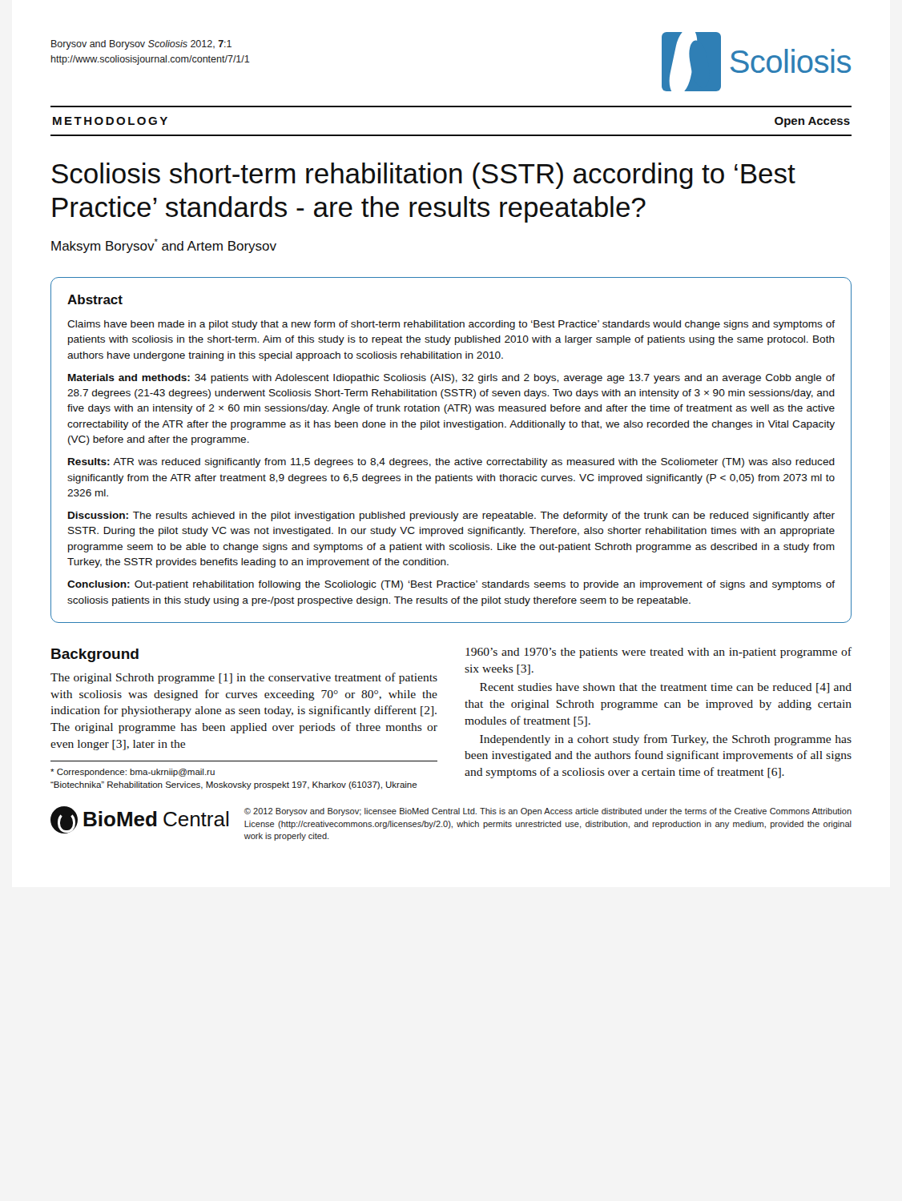Borysov and Borysov Scoliosis 2012, 7:1
http://www.scoliosisjournal.com/content/7/1/1
Scoliosis
METHODOLOGY
Open Access
Scoliosis short-term rehabilitation (SSTR) according to ‘Best Practice’ standards - are the results repeatable?
Maksym Borysov* and Artem Borysov
Abstract
Claims have been made in a pilot study that a new form of short-term rehabilitation according to ‘Best Practice’ standards would change signs and symptoms of patients with scoliosis in the short-term. Aim of this study is to repeat the study published 2010 with a larger sample of patients using the same protocol. Both authors have undergone training in this special approach to scoliosis rehabilitation in 2010.
Materials and methods: 34 patients with Adolescent Idiopathic Scoliosis (AIS), 32 girls and 2 boys, average age 13.7 years and an average Cobb angle of 28.7 degrees (21-43 degrees) underwent Scoliosis Short-Term Rehabilitation (SSTR) of seven days. Two days with an intensity of 3 × 90 min sessions/day, and five days with an intensity of 2 × 60 min sessions/day. Angle of trunk rotation (ATR) was measured before and after the time of treatment as well as the active correctability of the ATR after the programme as it has been done in the pilot investigation. Additionally to that, we also recorded the changes in Vital Capacity (VC) before and after the programme.
Results: ATR was reduced significantly from 11,5 degrees to 8,4 degrees, the active correctability as measured with the Scoliometer (TM) was also reduced significantly from the ATR after treatment 8,9 degrees to 6,5 degrees in the patients with thoracic curves. VC improved significantly (P < 0,05) from 2073 ml to 2326 ml.
Discussion: The results achieved in the pilot investigation published previously are repeatable. The deformity of the trunk can be reduced significantly after SSTR. During the pilot study VC was not investigated. In our study VC improved significantly. Therefore, also shorter rehabilitation times with an appropriate programme seem to be able to change signs and symptoms of a patient with scoliosis. Like the out-patient Schroth programme as described in a study from Turkey, the SSTR provides benefits leading to an improvement of the condition.
Conclusion: Out-patient rehabilitation following the Scoliologic (TM) ‘Best Practice’ standards seems to provide an improvement of signs and symptoms of scoliosis patients in this study using a pre-/post prospective design. The results of the pilot study therefore seem to be repeatable.
Background
The original Schroth programme [1] in the conservative treatment of patients with scoliosis was designed for curves exceeding 70° or 80°, while the indication for physiotherapy alone as seen today, is significantly different [2]. The original programme has been applied over periods of three months or even longer [3], later in the
* Correspondence: bma-ukrniip@mail.ru
“Biotechnika” Rehabilitation Services, Moskovsky prospekt 197, Kharkov (61037), Ukraine
1960’s and 1970’s the patients were treated with an in-patient programme of six weeks [3].
Recent studies have shown that the treatment time can be reduced [4] and that the original Schroth programme can be improved by adding certain modules of treatment [5].
Independently in a cohort study from Turkey, the Schroth programme has been investigated and the authors found significant improvements of all signs and symptoms of a scoliosis over a certain time of treatment [6].
BioMed Central
© 2012 Borysov and Borysov; licensee BioMed Central Ltd. This is an Open Access article distributed under the terms of the Creative Commons Attribution License (http://creativecommons.org/licenses/by/2.0), which permits unrestricted use, distribution, and reproduction in any medium, provided the original work is properly cited.